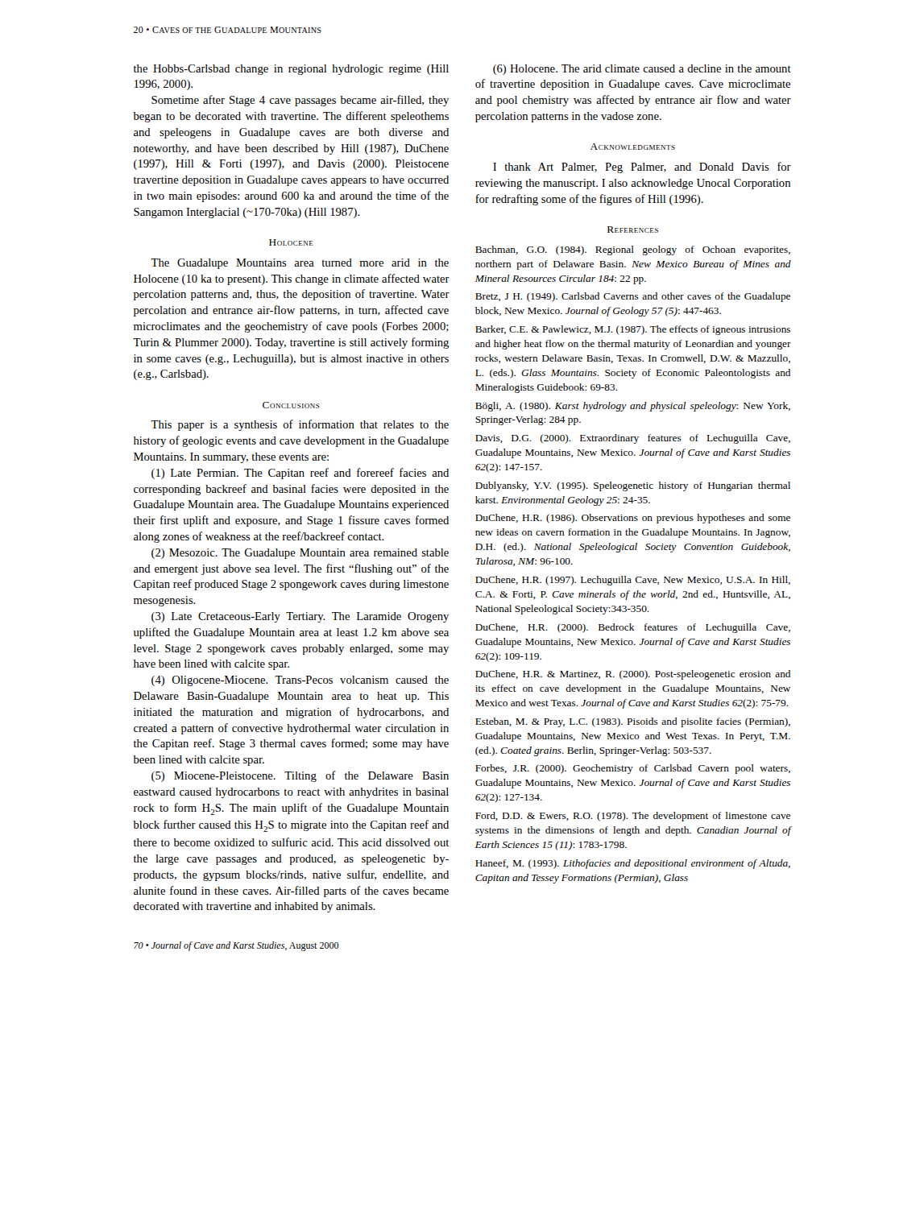20 • CAVES OF THE GUADALUPE MOUNTAINS
the Hobbs-Carlsbad change in regional hydrologic regime (Hill 1996, 2000).
Sometime after Stage 4 cave passages became air-filled, they began to be decorated with travertine. The different speleothems and speleogens in Guadalupe caves are both diverse and noteworthy, and have been described by Hill (1987), DuChene (1997), Hill & Forti (1997), and Davis (2000). Pleistocene travertine deposition in Guadalupe caves appears to have occurred in two main episodes: around 600 ka and around the time of the Sangamon Interglacial (~170-70ka) (Hill 1987).
Holocene
The Guadalupe Mountains area turned more arid in the Holocene (10 ka to present). This change in climate affected water percolation patterns and, thus, the deposition of travertine. Water percolation and entrance air-flow patterns, in turn, affected cave microclimates and the geochemistry of cave pools (Forbes 2000; Turin & Plummer 2000). Today, travertine is still actively forming in some caves (e.g., Lechuguilla), but is almost inactive in others (e.g., Carlsbad).
Conclusions
This paper is a synthesis of information that relates to the history of geologic events and cave development in the Guadalupe Mountains. In summary, these events are:
(1) Late Permian. The Capitan reef and forereef facies and corresponding backreef and basinal facies were deposited in the Guadalupe Mountain area. The Guadalupe Mountains experienced their first uplift and exposure, and Stage 1 fissure caves formed along zones of weakness at the reef/backreef contact.
(2) Mesozoic. The Guadalupe Mountain area remained stable and emergent just above sea level. The first “flushing out” of the Capitan reef produced Stage 2 spongework caves during limestone mesogenesis.
(3) Late Cretaceous-Early Tertiary. The Laramide Orogeny uplifted the Guadalupe Mountain area at least 1.2 km above sea level. Stage 2 spongework caves probably enlarged, some may have been lined with calcite spar.
(4) Oligocene-Miocene. Trans-Pecos volcanism caused the Delaware Basin-Guadalupe Mountain area to heat up. This initiated the maturation and migration of hydrocarbons, and created a pattern of convective hydrothermal water circulation in the Capitan reef. Stage 3 thermal caves formed; some may have been lined with calcite spar.
(5) Miocene-Pleistocene. Tilting of the Delaware Basin eastward caused hydrocarbons to react with anhydrites in basinal rock to form H2S. The main uplift of the Guadalupe Mountain block further caused this H2S to migrate into the Capitan reef and there to become oxidized to sulfuric acid. This acid dissolved out the large cave passages and produced, as speleogenetic by-products, the gypsum blocks/rinds, native sulfur, endellite, and alunite found in these caves. Air-filled parts of the caves became decorated with travertine and inhabited by animals.
(6) Holocene. The arid climate caused a decline in the amount of travertine deposition in Guadalupe caves. Cave microclimate and pool chemistry was affected by entrance air flow and water percolation patterns in the vadose zone.
Acknowledgments
I thank Art Palmer, Peg Palmer, and Donald Davis for reviewing the manuscript. I also acknowledge Unocal Corporation for redrafting some of the figures of Hill (1996).
References
Bachman, G.O. (1984). Regional geology of Ochoan evaporites, northern part of Delaware Basin. New Mexico Bureau of Mines and Mineral Resources Circular 184: 22 pp.
Bretz, J H. (1949). Carlsbad Caverns and other caves of the Guadalupe block, New Mexico. Journal of Geology 57 (5): 447-463.
Barker, C.E. & Pawlewicz, M.J. (1987). The effects of igneous intrusions and higher heat flow on the thermal maturity of Leonardian and younger rocks, western Delaware Basin, Texas. In Cromwell, D.W. & Mazzullo, L. (eds.). Glass Mountains. Society of Economic Paleontologists and Mineralogists Guidebook: 69-83.
Bögli, A. (1980). Karst hydrology and physical speleology: New York, Springer-Verlag: 284 pp.
Davis, D.G. (2000). Extraordinary features of Lechuguilla Cave, Guadalupe Mountains, New Mexico. Journal of Cave and Karst Studies 62(2): 147-157.
Dublyansky, Y.V. (1995). Speleogenetic history of Hungarian thermal karst. Environmental Geology 25: 24-35.
DuChene, H.R. (1986). Observations on previous hypotheses and some new ideas on cavern formation in the Guadalupe Mountains. In Jagnow, D.H. (ed.). National Speleological Society Convention Guidebook, Tularosa, NM: 96-100.
DuChene, H.R. (1997). Lechuguilla Cave, New Mexico, U.S.A. In Hill, C.A. & Forti, P. Cave minerals of the world, 2nd ed., Huntsville, AL, National Speleological Society:343-350.
DuChene, H.R. (2000). Bedrock features of Lechuguilla Cave, Guadalupe Mountains, New Mexico. Journal of Cave and Karst Studies 62(2): 109-119.
DuChene, H.R. & Martinez, R. (2000). Post-speleogenetic erosion and its effect on cave development in the Guadalupe Mountains, New Mexico and west Texas. Journal of Cave and Karst Studies 62(2): 75-79.
Esteban, M. & Pray, L.C. (1983). Pisoids and pisolite facies (Permian), Guadalupe Mountains, New Mexico and West Texas. In Peryt, T.M. (ed.). Coated grains. Berlin, Springer-Verlag: 503-537.
Forbes, J.R. (2000). Geochemistry of Carlsbad Cavern pool waters, Guadalupe Mountains, New Mexico. Journal of Cave and Karst Studies 62(2): 127-134.
Ford, D.D. & Ewers, R.O. (1978). The development of limestone cave systems in the dimensions of length and depth. Canadian Journal of Earth Sciences 15 (11): 1783-1798.
Haneef, M. (1993). Lithofacies and depositional environment of Altuda, Capitan and Tessey Formations (Permian), Glass
70 • Journal of Cave and Karst Studies, August 2000